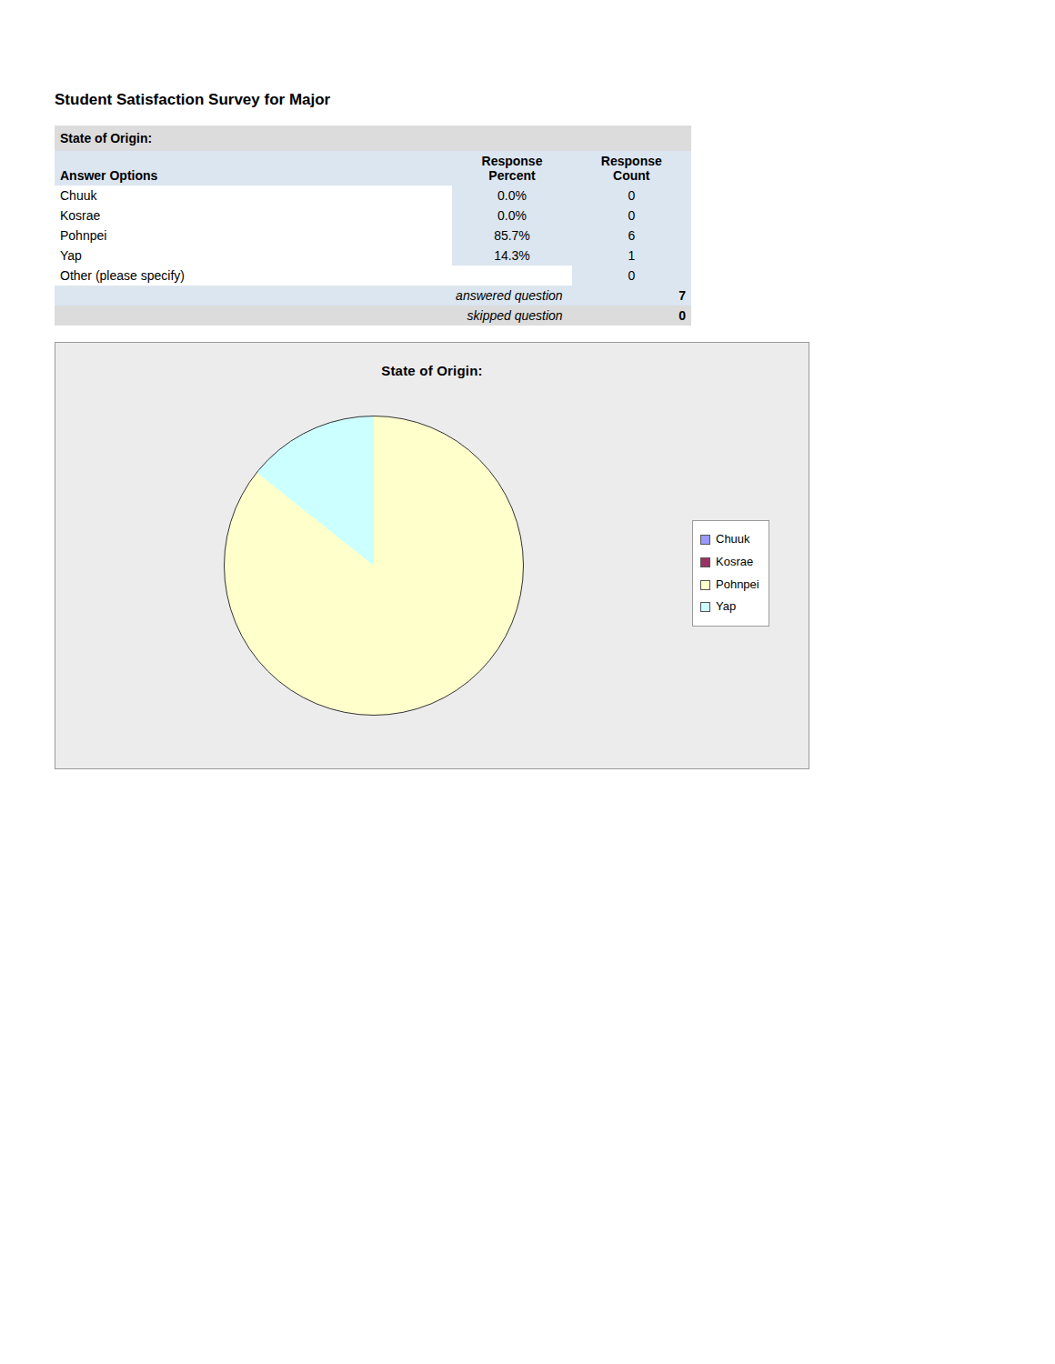Student Satisfaction Survey for Major
| State of Origin: |
| Answer Options | Response Percent | Response Count |
| Chuuk | 0.0% | 0 |
| Kosrae | 0.0% | 0 |
| Pohnpei | 85.7% | 6 |
| Yap | 14.3% | 1 |
| Other (please specify) | | 0 |
| answered question | 7 |
| skipped question | 0 |
State of Origin:
Chuuk
Kosrae
Pohnpei
Yap